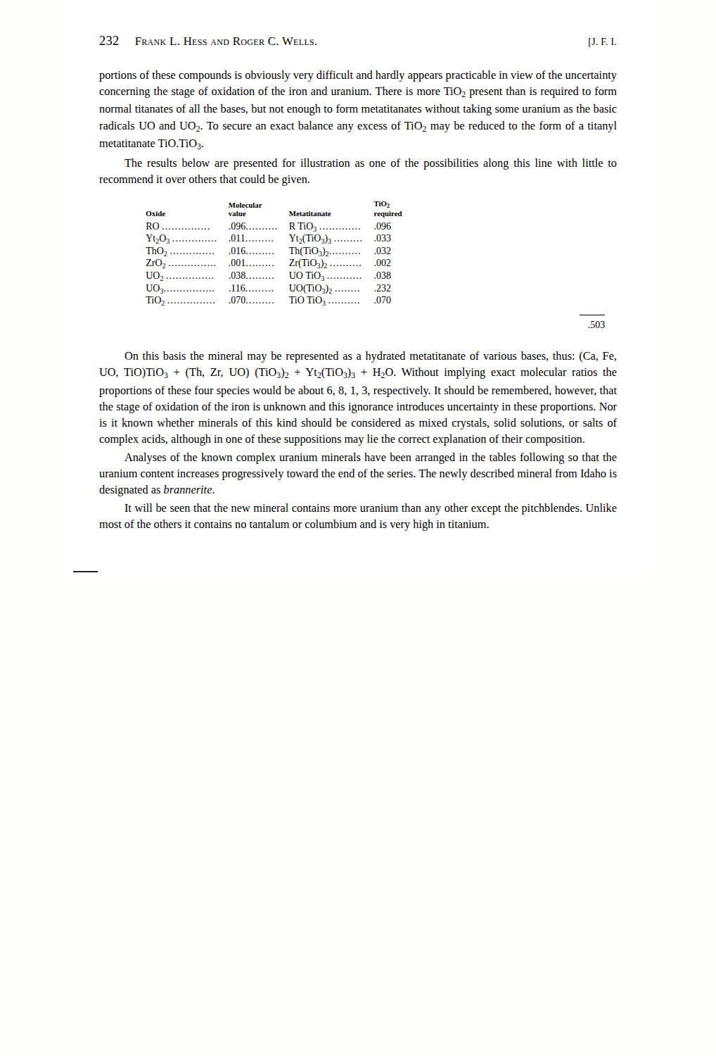232 Frank L. Hess and Roger C. Wells. [J. F. I.
portions of these compounds is obviously very difficult and hardly appears practicable in view of the uncertainty concerning the stage of oxidation of the iron and uranium. There is more TiO2 present than is required to form normal titanates of all the bases, but not enough to form metatitanates without taking some uranium as the basic radicals UO and UO2. To secure an exact balance any excess of TiO2 may be reduced to the form of a titanyl metatitanate TiO.TiO3.
The results below are presented for illustration as one of the possibilities along this line with little to recommend it over others that could be given.
| Oxide | Molecular value | Metatitanate | TiO 2 required |
| --- | --- | --- | --- |
| RO ............... | .096 .......... | R TiO 3 ............. | .096 |
| Yt 2 O 3 .............. | .011 ......... | Yt 2 (TiO 3 ) 3 ......... | .033 |
| ThO 2 .............. | .016 ......... | Th(TiO 3 ) 2 .......... | .032 |
| ZrO 2 ............... | .001 ......... | Zr(TiO 3 ) 2 .......... | .002 |
| UO 2 ............... | .038 ......... | UO TiO 3 ........... | .038 |
| UO 3 ................ | .116 ......... | UO(TiO 3 ) 2 ........ | .232 |
| TiO 2 ............... | .070 ......... | TiO TiO 3 .......... | .070 |
.503
On this basis the mineral may be represented as a hydrated metatitanate of various bases, thus: (Ca, Fe, UO, TiO)TiO3 + (Th, Zr, UO) (TiO3)2 + Yt2(TiO3)3 + H2O. Without implying exact molecular ratios the proportions of these four species would be about 6, 8, 1, 3, respectively. It should be remembered, however, that the stage of oxidation of the iron is unknown and this ignorance introduces uncertainty in these proportions. Nor is it known whether minerals of this kind should be considered as mixed crystals, solid solutions, or salts of complex acids, although in one of these suppositions may lie the correct explanation of their composition.
Analyses of the known complex uranium minerals have been arranged in the tables following so that the uranium content increases progressively toward the end of the series. The newly described mineral from Idaho is designated as brannerite.
It will be seen that the new mineral contains more uranium than any other except the pitchblendes. Unlike most of the others it contains no tantalum or columbium and is very high in titanium.